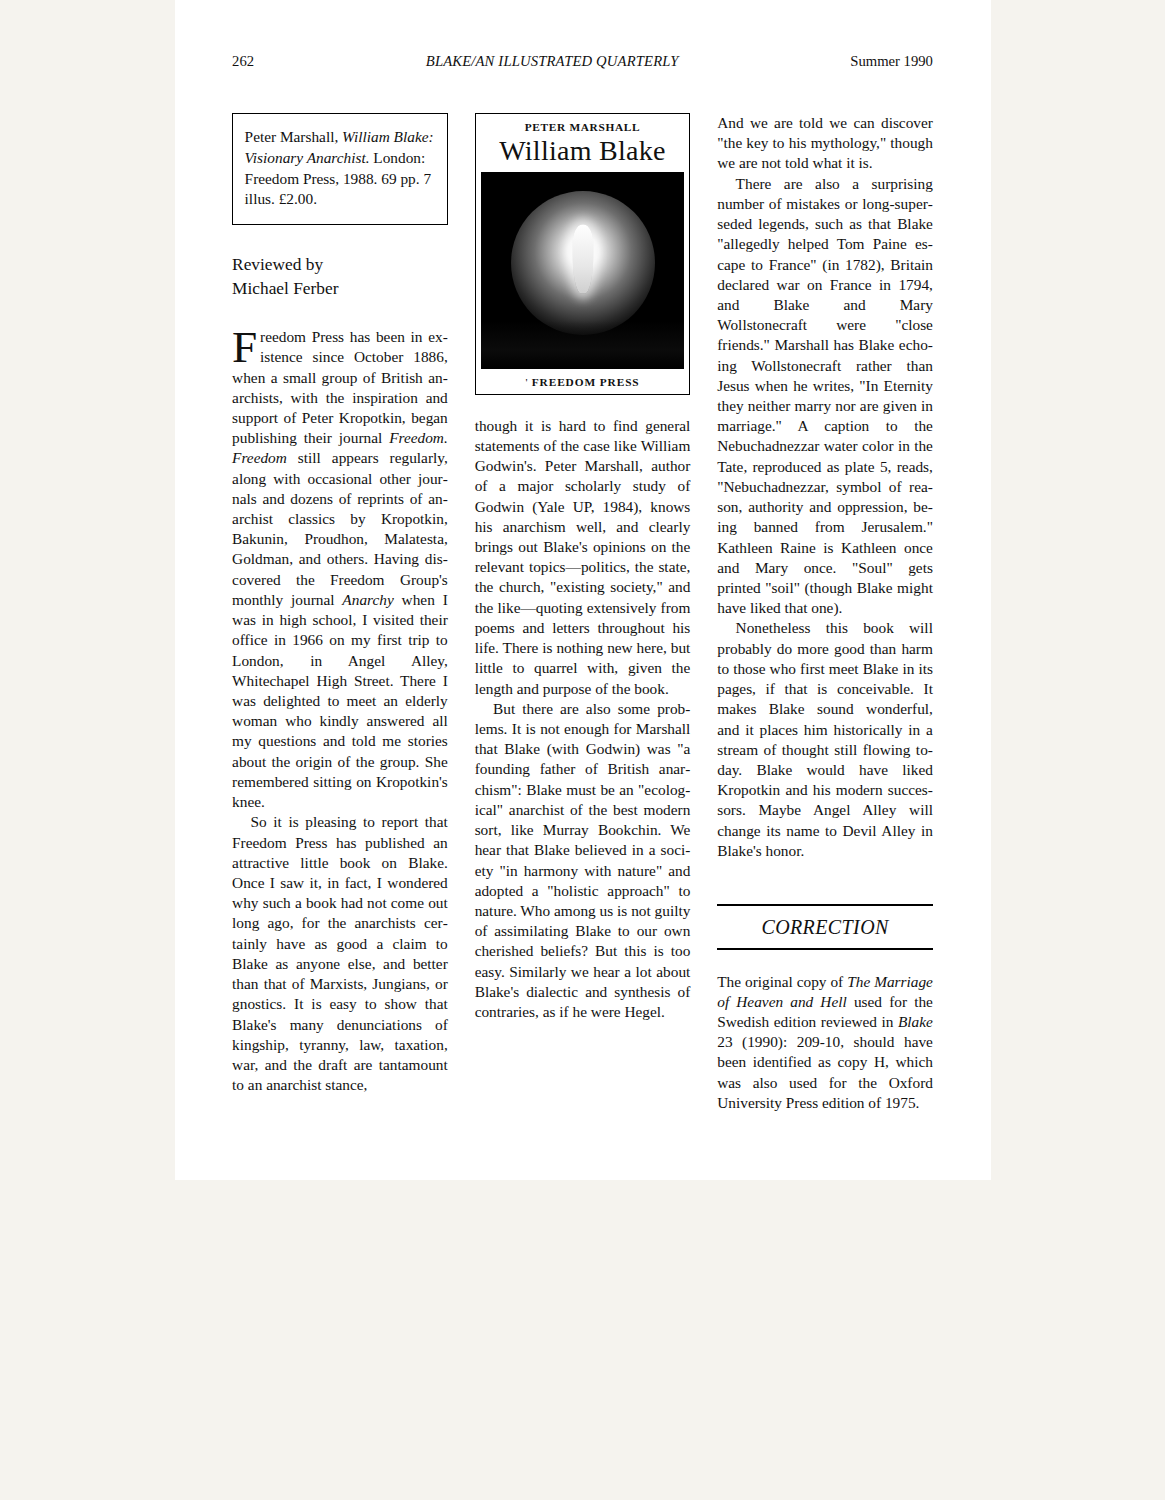262 BLAKE/AN ILLUSTRATED QUARTERLY Summer 1990
Peter Marshall, William Blake: Visionary Anarchist. London: Freedom Press, 1988. 69 pp. 7 illus. £2.00.
Reviewed by
Michael Ferber
Freedom Press has been in existence since October 1886, when a small group of British anarchists, with the inspiration and support of Peter Kropotkin, began publishing their journal Freedom. Freedom still appears regularly, along with occasional other journals and dozens of reprints of anarchist classics by Kropotkin, Bakunin, Proudhon, Malatesta, Goldman, and others. Having discovered the Freedom Group's monthly journal Anarchy when I was in high school, I visited their office in 1966 on my first trip to London, in Angel Alley, Whitechapel High Street. There I was delighted to meet an elderly woman who kindly answered all my questions and told me stories about the origin of the group. She remembered sitting on Kropotkin's knee.
So it is pleasing to report that Freedom Press has published an attractive little book on Blake. Once I saw it, in fact, I wondered why such a book had not come out long ago, for the anarchists certainly have as good a claim to Blake as anyone else, and better than that of Marxists, Jungians, or gnostics. It is easy to show that Blake's many denunciations of kingship, tyranny, law, taxation, war, and the draft are tantamount to an anarchist stance,
Peter Marshall
William Blake
'FREEDOM PRESS
though it is hard to find general statements of the case like William Godwin's. Peter Marshall, author of a major scholarly study of Godwin (Yale UP, 1984), knows his anarchism well, and clearly brings out Blake's opinions on the relevant topics—politics, the state, the church, "existing society," and the like—quoting extensively from poems and letters throughout his life. There is nothing new here, but little to quarrel with, given the length and purpose of the book.
But there are also some problems. It is not enough for Marshall that Blake (with Godwin) was "a founding father of British anarchism": Blake must be an "ecological" anarchist of the best modern sort, like Murray Bookchin. We hear that Blake believed in a society "in harmony with nature" and adopted a "holistic approach" to nature. Who among us is not guilty of assimilating Blake to our own cherished beliefs? But this is too easy. Similarly we hear a lot about Blake's dialectic and synthesis of contraries, as if he were Hegel.
And we are told we can discover "the key to his mythology," though we are not told what it is.
There are also a surprising number of mistakes or long-superseded legends, such as that Blake "allegedly helped Tom Paine escape to France" (in 1782), Britain declared war on France in 1794, and Blake and Mary Wollstonecraft were "close friends." Marshall has Blake echoing Wollstonecraft rather than Jesus when he writes, "In Eternity they neither marry nor are given in marriage." A caption to the Nebuchadnezzar water color in the Tate, reproduced as plate 5, reads, "Nebuchadnezzar, symbol of reason, authority and oppression, being banned from Jerusalem." Kathleen Raine is Kathleen once and Mary once. "Soul" gets printed "soil" (though Blake might have liked that one).
Nonetheless this book will probably do more good than harm to those who first meet Blake in its pages, if that is conceivable. It makes Blake sound wonderful, and it places him historically in a stream of thought still flowing today. Blake would have liked Kropotkin and his modern successors. Maybe Angel Alley will change its name to Devil Alley in Blake's honor.
CORRECTION
The original copy of The Marriage of Heaven and Hell used for the Swedish edition reviewed in Blake 23 (1990): 209-10, should have been identified as copy H, which was also used for the Oxford University Press edition of 1975.